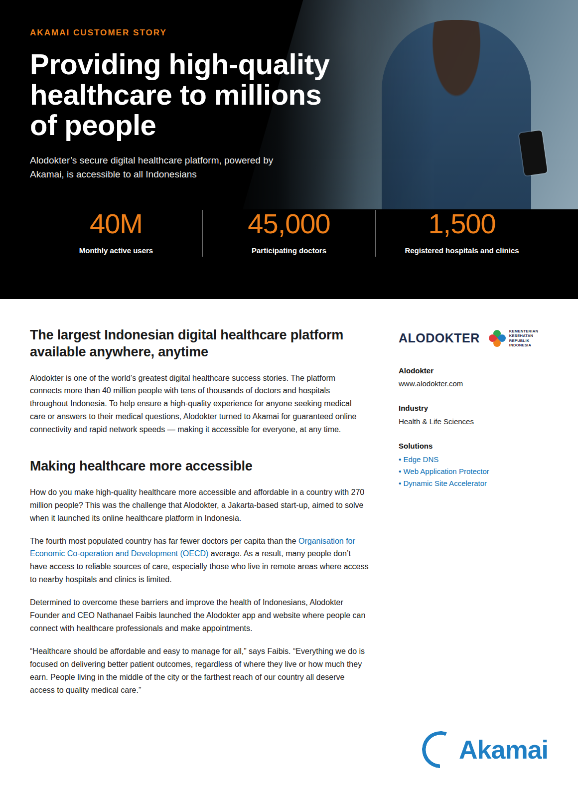Akamai Customer Story
Providing high-quality healthcare to millions of people
Alodokter’s secure digital healthcare platform, powered by Akamai, is accessible to all Indonesians
40M
Monthly active users
45,000
Participating doctors
1,500
Registered hospitals and clinics
The largest Indonesian digital healthcare platform available anywhere, anytime
Alodokter is one of the world’s greatest digital healthcare success stories. The platform connects more than 40 million people with tens of thousands of doctors and hospitals throughout Indonesia. To help ensure a high-quality experience for anyone seeking medical care or answers to their medical questions, Alodokter turned to Akamai for guaranteed online connectivity and rapid network speeds — making it accessible for everyone, at any time.
Making healthcare more accessible
How do you make high-quality healthcare more accessible and affordable in a country with 270 million people? This was the challenge that Alodokter, a Jakarta-based start-up, aimed to solve when it launched its online healthcare platform in Indonesia.
The fourth most populated country has far fewer doctors per capita than the Organisation for Economic Co-operation and Development (OECD) average. As a result, many people don’t have access to reliable sources of care, especially those who live in remote areas where access to nearby hospitals and clinics is limited.
Determined to overcome these barriers and improve the health of Indonesians, Alodokter Founder and CEO Nathanael Faibis launched the Alodokter app and website where people can connect with healthcare professionals and make appointments.
“Healthcare should be affordable and easy to manage for all,” says Faibis. “Everything we do is focused on delivering better patient outcomes, regardless of where they live or how much they earn. People living in the middle of the city or the farthest reach of our country all deserve access to quality medical care.”
ALODOKTER
KEMENTERIAN
KESEHATAN
REPUBLIK
INDONESIA
Alodokter
www.alodokter.com
Industry
Health & Life Sciences
Solutions
Edge DNS
Web Application Protector
Dynamic Site Accelerator
Akamai